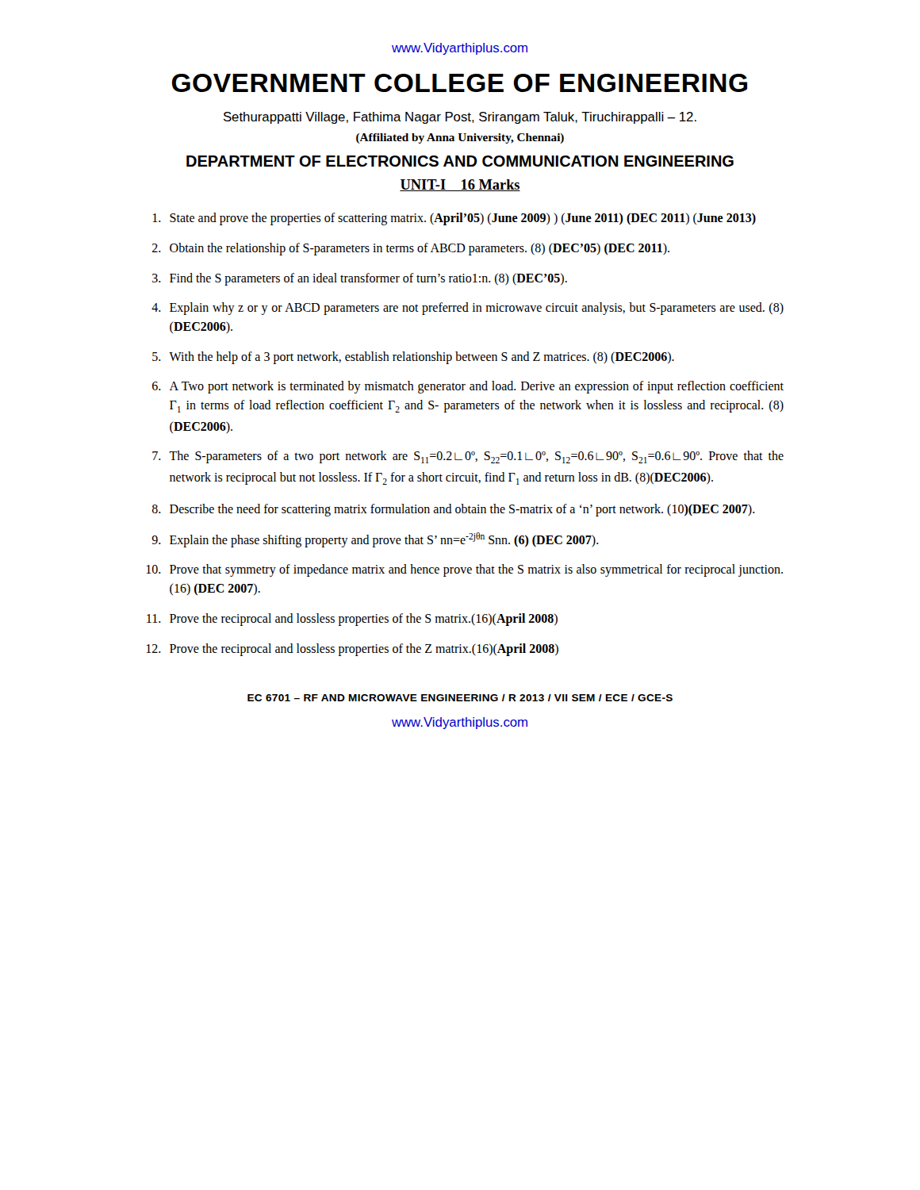www.Vidyarthiplus.com
Government College of Engineering
Sethurappatti Village, Fathima Nagar Post, Srirangam Taluk, Tiruchirappalli – 12.
(Affiliated by Anna University, Chennai)
Department of electronics and communication engineering
UNIT-I 16 Marks
State and prove the properties of scattering matrix. (April’05) (June 2009) ) (June 2011) (DEC 2011) (June 2013)
Obtain the relationship of S-parameters in terms of ABCD parameters. (8) (DEC’05) (DEC 2011).
Find the S parameters of an ideal transformer of turn’s ratio1:n. (8) (DEC’05).
Explain why z or y or ABCD parameters are not preferred in microwave circuit analysis, but S-parameters are used. (8) (DEC2006).
With the help of a 3 port network, establish relationship between S and Z matrices. (8) (DEC2006).
A Two port network is terminated by mismatch generator and load. Derive an expression of input reflection coefficient Γ1 in terms of load reflection coefficient Γ2 and S- parameters of the network when it is lossless and reciprocal. (8)(DEC2006).
The S-parameters of a two port network are S11=0.2∟0º, S22=0.1∟0º, S12=0.6∟90º, S21=0.6∟90º. Prove that the network is reciprocal but not lossless. If Γ2 for a short circuit, find Γ1 and return loss in dB. (8)(DEC2006).
Describe the need for scattering matrix formulation and obtain the S-matrix of a ‘n’ port network. (10)(DEC 2007).
Explain the phase shifting property and prove that S’ nn=e-2jθn Snn. (6) (DEC 2007).
Prove that symmetry of impedance matrix and hence prove that the S matrix is also symmetrical for reciprocal junction. (16) (DEC 2007).
Prove the reciprocal and lossless properties of the S matrix.(16)(April 2008)
Prove the reciprocal and lossless properties of the Z matrix.(16)(April 2008)
EC 6701 – RF AND MICROWAVE ENGINEERING / R 2013 / VII SEM / ECE / GCE-S
www.Vidyarthiplus.com